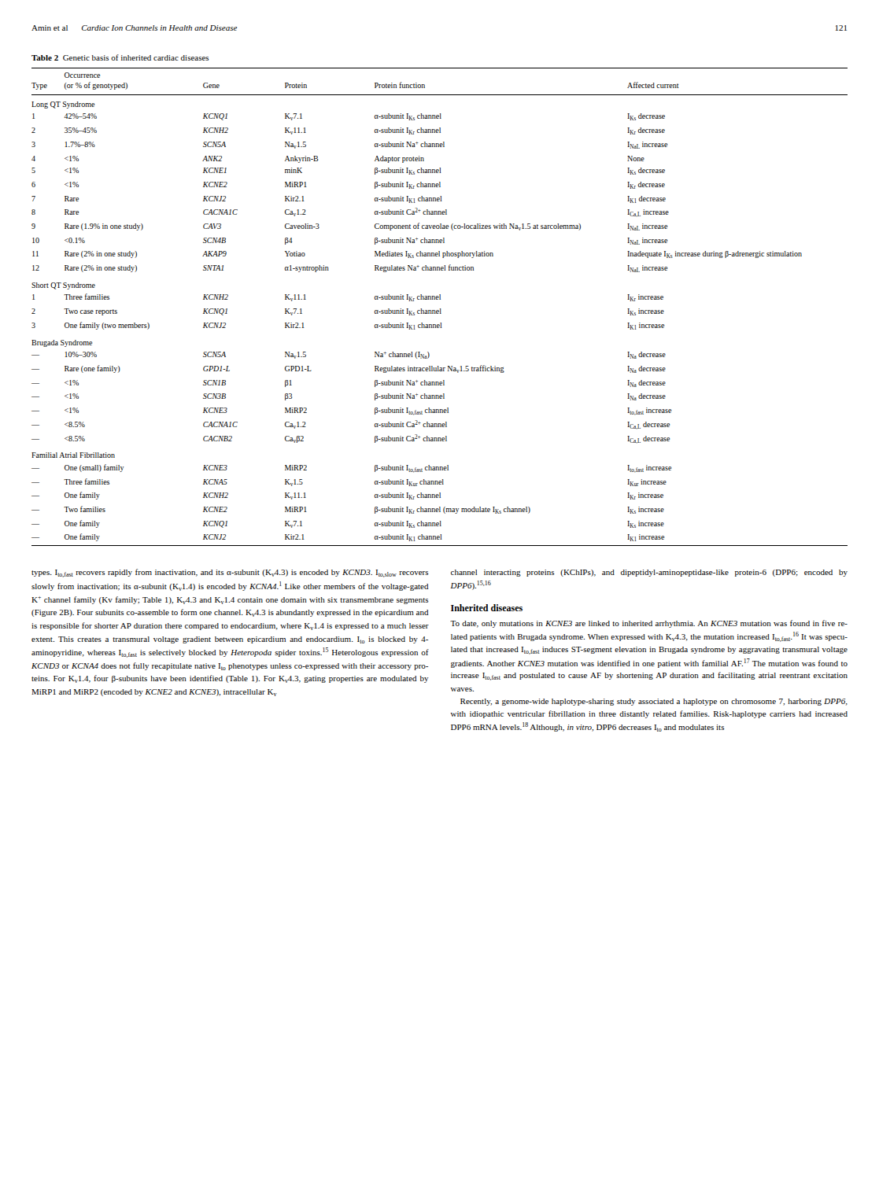Amin et al Cardiac Ion Channels in Health and Disease
121
Table 2 Genetic basis of inherited cardiac diseases
| Type | Occurrence (or % of genotyped) | Gene | Protein | Protein function | Affected current |
| --- | --- | --- | --- | --- | --- |
| Long QT Syndrome |
| 1 | 42%–54% | KCNQ1 | K v 7.1 | α-subunit I Ks channel | I Ks decrease |
| 2 | 35%–45% | KCNH2 | K v 11.1 | α-subunit I Kr channel | I Kr decrease |
| 3 | 1.7%–8% | SCN5A | Na v 1.5 | α-subunit Na + channel | I NaL increase |
| 4 | <1% | ANK2 | Ankyrin-B | Adaptor protein | None |
| 5 | <1% | KCNE1 | minK | β-subunit I Ks channel | I Ks decrease |
| 6 | <1% | KCNE2 | MiRP1 | β-subunit I Kr channel | I Kr decrease |
| 7 | Rare | KCNJ2 | Kir2.1 | α-subunit I K1 channel | I K1 decrease |
| 8 | Rare | CACNA1C | Ca v 1.2 | α-subunit Ca 2+ channel | I Ca,L increase |
| 9 | Rare (1.9% in one study) | CAV3 | Caveolin-3 | Component of caveolae (co-localizes with Na v 1.5 at sarcolemma) | I NaL increase |
| 10 | <0.1% | SCN4B | β4 | β-subunit Na + channel | I NaL increase |
| 11 | Rare (2% in one study) | AKAP9 | Yotiao | Mediates I Ks channel phosphorylation | Inadequate I Ks increase during β-adrenergic stimulation |
| 12 | Rare (2% in one study) | SNTA1 | α1-syntrophin | Regulates Na + channel function | I NaL increase |
| Short QT Syndrome |
| 1 | Three families | KCNH2 | K v 11.1 | α-subunit I Kr channel | I Kr increase |
| 2 | Two case reports | KCNQ1 | K v 7.1 | α-subunit I Ks channel | I Ks increase |
| 3 | One family (two members) | KCNJ2 | Kir2.1 | α-subunit I K1 channel | I K1 increase |
| Brugada Syndrome |
| — | 10%–30% | SCN5A | Na v 1.5 | Na + channel (I Na ) | I Na decrease |
| — | Rare (one family) | GPD1-L | GPD1-L | Regulates intracellular Na v 1.5 trafficking | I Na decrease |
| — | <1% | SCN1B | β1 | β-subunit Na + channel | I Na decrease |
| — | <1% | SCN3B | β3 | β-subunit Na + channel | I Na decrease |
| — | <1% | KCNE3 | MiRP2 | β-subunit I to,fast channel | I to,fast increase |
| — | <8.5% | CACNA1C | Ca v 1.2 | α-subunit Ca 2+ channel | I Ca,L decrease |
| — | <8.5% | CACNB2 | Ca v β2 | β-subunit Ca 2+ channel | I Ca,L decrease |
| Familial Atrial Fibrillation |
| — | One (small) family | KCNE3 | MiRP2 | β-subunit I to,fast channel | I to,fast increase |
| — | Three families | KCNA5 | K v 1.5 | α-subunit I Kur channel | I Kur increase |
| — | One family | KCNH2 | K v 11.1 | α-subunit I Kr channel | I Kr increase |
| — | Two families | KCNE2 | MiRP1 | β-subunit I Kr channel (may modulate I Ks channel) | I Ks increase |
| — | One family | KCNQ1 | K v 7.1 | α-subunit I Ks channel | I Ks increase |
| — | One family | KCNJ2 | Kir2.1 | α-subunit I K1 channel | I K1 increase |
types. Ito,fast recovers rapidly from inactivation, and its α-subunit (Kv4.3) is encoded by KCND3. Ito,slow recovers slowly from inactivation; its α-subunit (Kv1.4) is encoded by KCNA4.1 Like other members of the voltage-gated K+ channel family (Kv family; Table 1), Kv4.3 and Kv1.4 contain one domain with six transmembrane segments (Figure 2B). Four subunits co-assemble to form one channel. Kv4.3 is abundantly expressed in the epicardium and is responsible for shorter AP duration there compared to endocardium, where Kv1.4 is expressed to a much lesser extent. This creates a transmural voltage gradient between epicardium and endocardium. Ito is blocked by 4-aminopyridine, whereas Ito,fast is selectively blocked by Heteropoda spider toxins.15 Heterologous expression of KCND3 or KCNA4 does not fully recapitulate native Ito phenotypes unless co-expressed with their accessory proteins. For Kv1.4, four β-subunits have been identified (Table 1). For Kv4.3, gating properties are modulated by MiRP1 and MiRP2 (encoded by KCNE2 and KCNE3), intracellular Kv
channel interacting proteins (KChIPs), and dipeptidyl-aminopeptidase-like protein-6 (DPP6; encoded by DPP6).15,16
Inherited diseases
To date, only mutations in KCNE3 are linked to inherited arrhythmia. An KCNE3 mutation was found in five related patients with Brugada syndrome. When expressed with Kv4.3, the mutation increased Ito,fast.16 It was speculated that increased Ito,fast induces ST-segment elevation in Brugada syndrome by aggravating transmural voltage gradients. Another KCNE3 mutation was identified in one patient with familial AF.17 The mutation was found to increase Ito,fast and postulated to cause AF by shortening AP duration and facilitating atrial reentrant excitation waves.
Recently, a genome-wide haplotype-sharing study associated a haplotype on chromosome 7, harboring DPP6, with idiopathic ventricular fibrillation in three distantly related families. Risk-haplotype carriers had increased DPP6 mRNA levels.18 Although, in vitro, DPP6 decreases Ito and modulates its